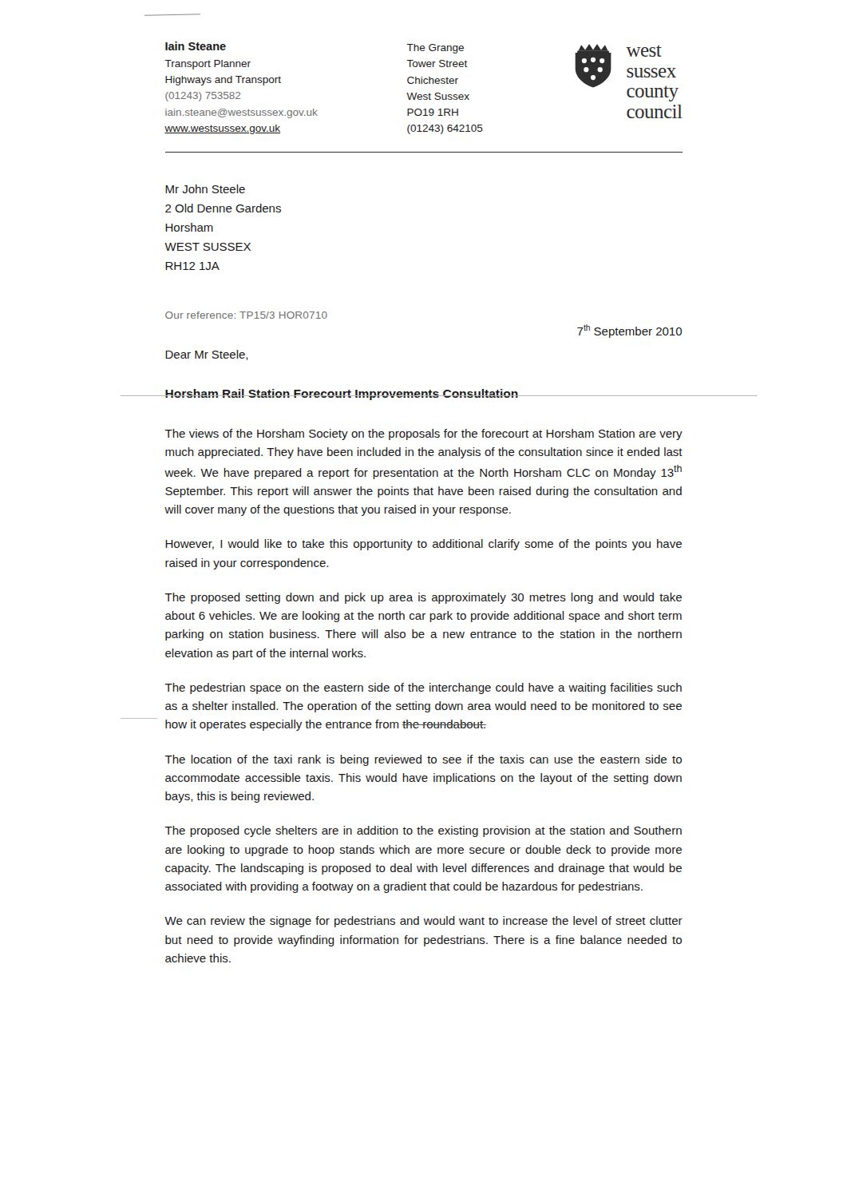Iain Steane
Transport Planner
Highways and Transport
(01243) 753582
iain.steane@westsussex.gov.uk
www.westsussex.gov.uk
The Grange
Tower Street
Chichester
West Sussex
PO19 1RH
(01243) 642105
west sussex county council
Mr John Steele
2 Old Denne Gardens
Horsham
WEST SUSSEX
RH12 1JA
Our reference: TP15/3 HOR0710
7th September 2010
Dear Mr Steele,
Horsham Rail Station Forecourt Improvements Consultation
The views of the Horsham Society on the proposals for the forecourt at Horsham Station are very much appreciated. They have been included in the analysis of the consultation since it ended last week. We have prepared a report for presentation at the North Horsham CLC on Monday 13th September. This report will answer the points that have been raised during the consultation and will cover many of the questions that you raised in your response.
However, I would like to take this opportunity to additional clarify some of the points you have raised in your correspondence.
The proposed setting down and pick up area is approximately 30 metres long and would take about 6 vehicles. We are looking at the north car park to provide additional space and short term parking on station business. There will also be a new entrance to the station in the northern elevation as part of the internal works.
The pedestrian space on the eastern side of the interchange could have a waiting facilities such as a shelter installed. The operation of the setting down area would need to be monitored to see how it operates especially the entrance from the roundabout.
The location of the taxi rank is being reviewed to see if the taxis can use the eastern side to accommodate accessible taxis. This would have implications on the layout of the setting down bays, this is being reviewed.
The proposed cycle shelters are in addition to the existing provision at the station and Southern are looking to upgrade to hoop stands which are more secure or double deck to provide more capacity. The landscaping is proposed to deal with level differences and drainage that would be associated with providing a footway on a gradient that could be hazardous for pedestrians.
We can review the signage for pedestrians and would want to increase the level of street clutter but need to provide wayfinding information for pedestrians. There is a fine balance needed to achieve this.